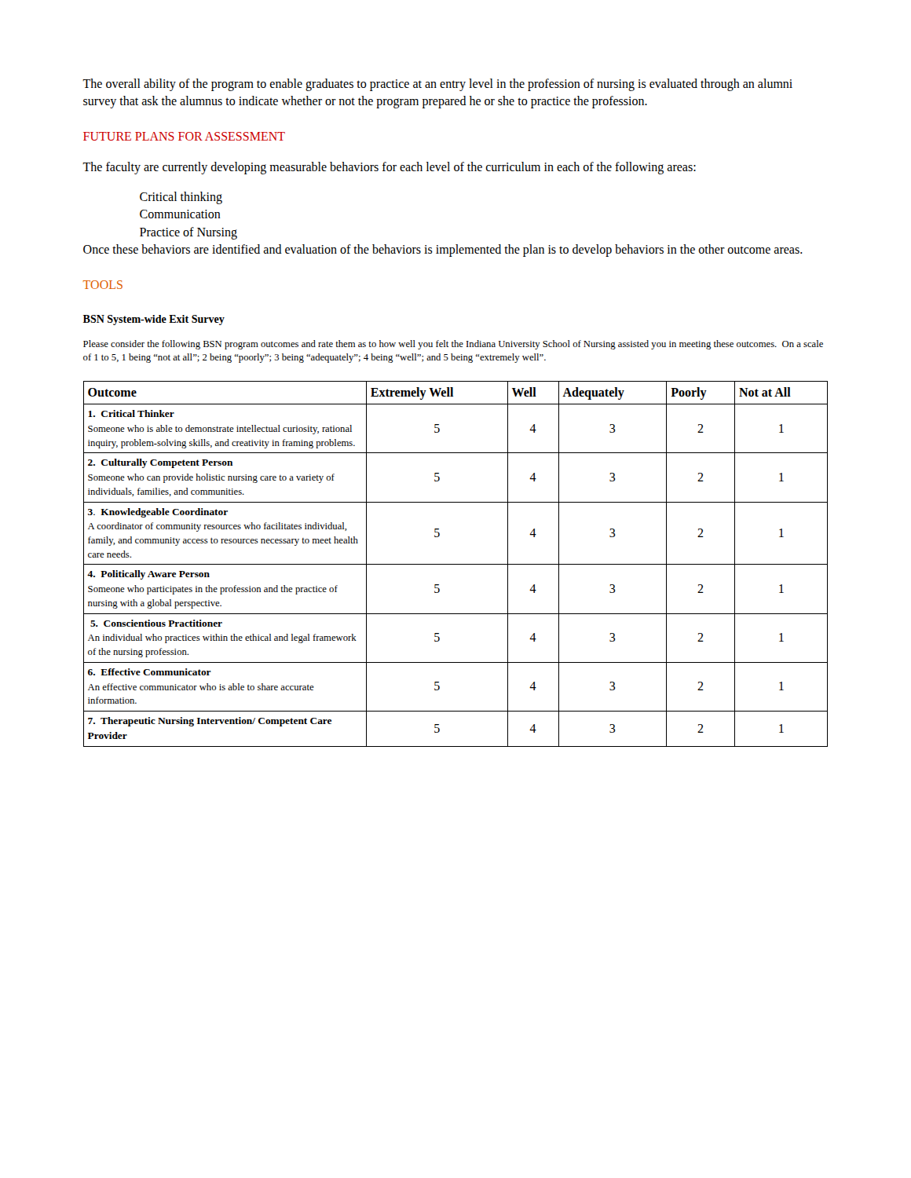The overall ability of the program to enable graduates to practice at an entry level in the profession of nursing is evaluated through an alumni survey that ask the alumnus to indicate whether or not the program prepared he or she to practice the profession.
FUTURE PLANS FOR ASSESSMENT
The faculty are currently developing measurable behaviors for each level of the curriculum in each of the following areas:
Critical thinking
Communication
Practice of Nursing
Once these behaviors are identified and evaluation of the behaviors is implemented the plan is to develop behaviors in the other outcome areas.
TOOLS
BSN System-wide Exit Survey
Please consider the following BSN program outcomes and rate them as to how well you felt the Indiana University School of Nursing assisted you in meeting these outcomes. On a scale of 1 to 5, 1 being “not at all”; 2 being “poorly”; 3 being “adequately”; 4 being “well”; and 5 being “extremely well”.
| Outcome | Extremely Well | Well | Adequately | Poorly | Not at All |
| --- | --- | --- | --- | --- | --- |
| 1. Critical Thinker Someone who is able to demonstrate intellectual curiosity, rational inquiry, problem-solving skills, and creativity in framing problems. | 5 | 4 | 3 | 2 | 1 |
| 2. Culturally Competent Person Someone who can provide holistic nursing care to a variety of individuals, families, and communities. | 5 | 4 | 3 | 2 | 1 |
| 3 . Knowledgeable Coordinator A coordinator of community resources who facilitates individual, family, and community access to resources necessary to meet health care needs. | 5 | 4 | 3 | 2 | 1 |
| 4. Politically Aware Person Someone who participates in the profession and the practice of nursing with a global perspective. | 5 | 4 | 3 | 2 | 1 |
| 5. Conscientious Practitioner An individual who practices within the ethical and legal framework of the nursing profession. | 5 | 4 | 3 | 2 | 1 |
| 6. Effective Communicator An effective communicator who is able to share accurate information. | 5 | 4 | 3 | 2 | 1 |
| 7. Therapeutic Nursing Intervention/ Competent Care Provider | 5 | 4 | 3 | 2 | 1 |